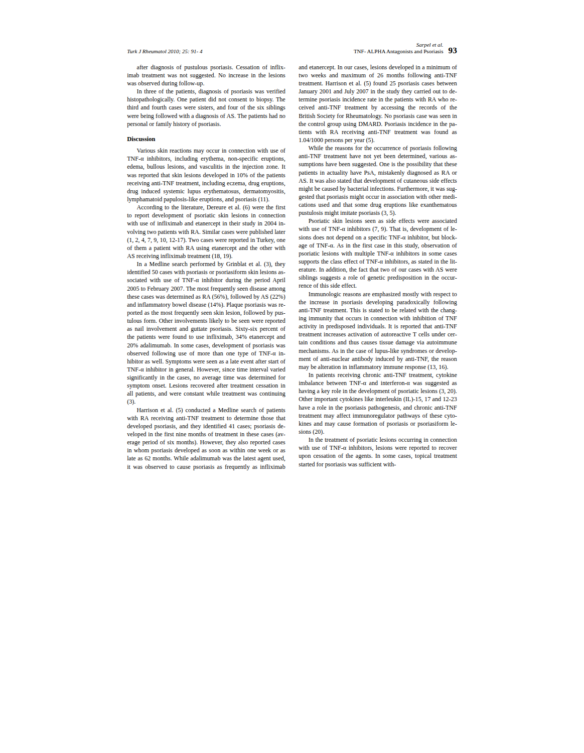Turk J Rheumatol 2010; 25: 91- 4
Sarpel et al.
TNF- ALPHA Antagonists and Psoriasis
93
after diagnosis of pustulous psoriasis. Cessation of infliximab treatment was not suggested. No increase in the lesions was observed during follow-up.
In three of the patients, diagnosis of psoriasis was verified histopathologically. One patient did not consent to biopsy. The third and fourth cases were sisters, and four of the six siblings were being followed with a diagnosis of AS. The patients had no personal or family history of psoriasis.
Discussion
Various skin reactions may occur in connection with use of TNF-α inhibitors, including erythema, non-specific eruptions, edema, bullous lesions, and vasculitis in the injection zone. It was reported that skin lesions developed in 10% of the patients receiving anti-TNF treatment, including eczema, drug eruptions, drug induced systemic lupus erythematosus, dermatomyositis, lymphamatoid papulosis-like eruptions, and psoriasis (11).
According to the literature, Dereure et al. (6) were the first to report development of psoriatic skin lesions in connection with use of infliximab and etanercept in their study in 2004 involving two patients with RA. Similar cases were published later (1, 2, 4, 7, 9, 10, 12-17). Two cases were reported in Turkey, one of them a patient with RA using etanercept and the other with AS receiving infliximab treatment (18, 19).
In a Medline search performed by Grinblat et al. (3), they identified 50 cases with psoriasis or psoriasiform skin lesions associated with use of TNF-α inhibitor during the period April 2005 to February 2007. The most frequently seen disease among these cases was determined as RA (56%), followed by AS (22%) and inflammatory bowel disease (14%). Plaque psoriasis was reported as the most frequently seen skin lesion, followed by pustulous form. Other involvements likely to be seen were reported as nail involvement and guttate psoriasis. Sixty-six percent of the patients were found to use infliximab, 34% etanercept and 20% adalimumab. In some cases, development of psoriasis was observed following use of more than one type of TNF-α inhibitor as well. Symptoms were seen as a late event after start of TNF-α inhibitor in general. However, since time interval varied significantly in the cases, no average time was determined for symptom onset. Lesions recovered after treatment cessation in all patients, and were constant while treatment was continuing (3).
Harrison et al. (5) conducted a Medline search of patients with RA receiving anti-TNF treatment to determine those that developed psoriasis, and they identified 41 cases; psoriasis developed in the first nine months of treatment in these cases (average period of six months). However, they also reported cases in whom psoriasis developed as soon as within one week or as late as 62 months. While adalimumab was the latest agent used, it was observed to cause psoriasis as frequently as infliximab and etanercept. In our cases, lesions developed in a minimum of two weeks and maximum of 26 months following anti-TNF treatment. Harrison et al. (5) found 25 psoriasis cases between January 2001 and July 2007 in the study they carried out to determine psoriasis incidence rate in the patients with RA who received anti-TNF treatment by accessing the records of the British Society for Rheumatology. No psoriasis case was seen in the control group using DMARD. Psoriasis incidence in the patients with RA receiving anti-TNF treatment was found as 1.04/1000 persons per year (5).
While the reasons for the occurrence of psoriasis following anti-TNF treatment have not yet been determined, various assumptions have been suggested. One is the possibility that these patients in actuality have PsA, mistakenly diagnosed as RA or AS. It was also stated that development of cutaneous side effects might be caused by bacterial infections. Furthermore, it was suggested that psoriasis might occur in association with other medications used and that some drug eruptions like exanthematous pustulosis might imitate psoriasis (3, 5).
Psoriatic skin lesions seen as side effects were associated with use of TNF-α inhibitors (7, 9). That is, development of lesions does not depend on a specific TNF-α inhibitor, but blockage of TNF-α. As in the first case in this study, observation of psoriatic lesions with multiple TNF-α inhibitors in some cases supports the class effect of TNF-α inhibitors, as stated in the literature. In addition, the fact that two of our cases with AS were siblings suggests a role of genetic predisposition in the occurrence of this side effect.
Immunologic reasons are emphasized mostly with respect to the increase in psoriasis developing paradoxically following anti-TNF treatment. This is stated to be related with the changing immunity that occurs in connection with inhibition of TNF activity in predisposed individuals. It is reported that anti-TNF treatment increases activation of autoreactive T cells under certain conditions and thus causes tissue damage via autoimmune mechanisms. As in the case of lupus-like syndromes or development of anti-nuclear antibody induced by anti-TNF, the reason may be alteration in inflammatory immune response (13, 16).
In patients receiving chronic anti-TNF treatment, cytokine imbalance between TNF-α and interferon-α was suggested as having a key role in the development of psoriatic lesions (3, 20). Other important cytokines like interleukin (IL)-15, 17 and 12-23 have a role in the psoriasis pathogenesis, and chronic anti-TNF treatment may affect immunoregulator pathways of these cytokines and may cause formation of psoriasis or psoriasiform lesions (20).
In the treatment of psoriatic lesions occurring in connection with use of TNF-α inhibitors, lesions were reported to recover upon cessation of the agents. In some cases, topical treatment started for psoriasis was sufficient with-